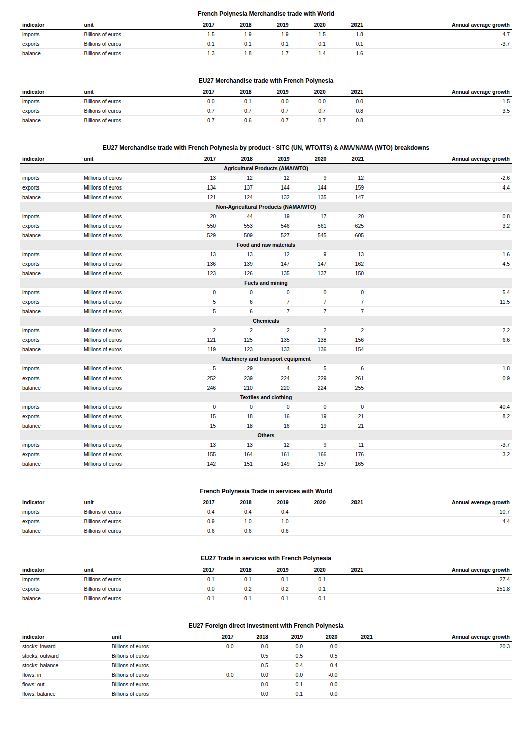French Polynesia Merchandise trade with World
| indicator | unit | 2017 | 2018 | 2019 | 2020 | 2021 | Annual average growth |
| --- | --- | --- | --- | --- | --- | --- | --- |
| imports | Billions of euros | 1.5 | 1.9 | 1.9 | 1.5 | 1.8 | 4.7 |
| exports | Billions of euros | 0.1 | 0.1 | 0.1 | 0.1 | 0.1 | -3.7 |
| balance | Billions of euros | -1.3 | -1.8 | -1.7 | -1.4 | -1.6 | |
EU27 Merchandise trade with French Polynesia
| indicator | unit | 2017 | 2018 | 2019 | 2020 | 2021 | Annual average growth |
| --- | --- | --- | --- | --- | --- | --- | --- |
| imports | Billions of euros | 0.0 | 0.1 | 0.0 | 0.0 | 0.0 | -1.5 |
| exports | Billions of euros | 0.7 | 0.7 | 0.7 | 0.7 | 0.8 | 3.5 |
| balance | Billions of euros | 0.7 | 0.6 | 0.7 | 0.7 | 0.8 | |
EU27 Merchandise trade with French Polynesia by product - SITC (UN, WTO/ITS) & AMA/NAMA (WTO) breakdowns
| indicator | unit | 2017 | 2018 | 2019 | 2020 | 2021 | Annual average growth |
| --- | --- | --- | --- | --- | --- | --- | --- |
| Agricultural Products (AMA/WTO) |
| imports | Millions of euros | 13 | 12 | 12 | 9 | 12 | -2.6 |
| exports | Millions of euros | 134 | 137 | 144 | 144 | 159 | 4.4 |
| balance | Millions of euros | 121 | 124 | 132 | 135 | 147 | |
| Non-Agricultural Products (NAMA/WTO) |
| imports | Millions of euros | 20 | 44 | 19 | 17 | 20 | -0.8 |
| exports | Millions of euros | 550 | 553 | 546 | 561 | 625 | 3.2 |
| balance | Millions of euros | 529 | 509 | 527 | 545 | 605 | |
| Food and raw materials |
| imports | Millions of euros | 13 | 13 | 12 | 9 | 13 | -1.6 |
| exports | Millions of euros | 136 | 139 | 147 | 147 | 162 | 4.5 |
| balance | Millions of euros | 123 | 126 | 135 | 137 | 150 | |
| Fuels and mining |
| imports | Millions of euros | 0 | 0 | 0 | 0 | 0 | -5.4 |
| exports | Millions of euros | 5 | 6 | 7 | 7 | 7 | 11.5 |
| balance | Millions of euros | 5 | 6 | 7 | 7 | 7 | |
| Chemicals |
| imports | Millions of euros | 2 | 2 | 2 | 2 | 2 | 2.2 |
| exports | Millions of euros | 121 | 125 | 135 | 138 | 156 | 6.6 |
| balance | Millions of euros | 119 | 123 | 133 | 136 | 154 | |
| Machinery and transport equipment |
| imports | Millions of euros | 5 | 29 | 4 | 5 | 6 | 1.8 |
| exports | Millions of euros | 252 | 239 | 224 | 229 | 261 | 0.9 |
| balance | Millions of euros | 246 | 210 | 220 | 224 | 255 | |
| Textiles and clothing |
| imports | Millions of euros | 0 | 0 | 0 | 0 | 0 | 40.4 |
| exports | Millions of euros | 15 | 18 | 16 | 19 | 21 | 8.2 |
| balance | Millions of euros | 15 | 18 | 16 | 19 | 21 | |
| Others |
| imports | Millions of euros | 13 | 13 | 12 | 9 | 11 | -3.7 |
| exports | Millions of euros | 155 | 164 | 161 | 166 | 176 | 3.2 |
| balance | Millions of euros | 142 | 151 | 149 | 157 | 165 | |
French Polynesia Trade in services with World
| indicator | unit | 2017 | 2018 | 2019 | 2020 | 2021 | Annual average growth |
| --- | --- | --- | --- | --- | --- | --- | --- |
| imports | Billions of euros | 0.4 | 0.4 | 0.4 | | | 10.7 |
| exports | Billions of euros | 0.9 | 1.0 | 1.0 | | | 4.4 |
| balance | Billions of euros | 0.6 | 0.6 | 0.6 | | | |
EU27 Trade in services with French Polynesia
| indicator | unit | 2017 | 2018 | 2019 | 2020 | 2021 | Annual average growth |
| --- | --- | --- | --- | --- | --- | --- | --- |
| imports | Billions of euros | 0.1 | 0.1 | 0.1 | 0.1 | | -27.4 |
| exports | Billions of euros | 0.0 | 0.2 | 0.2 | 0.1 | | 251.8 |
| balance | Billions of euros | -0.1 | 0.1 | 0.1 | 0.1 | | |
EU27 Foreign direct investment with French Polynesia
| indicator | unit | 2017 | 2018 | 2019 | 2020 | 2021 | Annual average growth |
| --- | --- | --- | --- | --- | --- | --- | --- |
| stocks: inward | Billions of euros | 0.0 | -0.0 | 0.0 | 0.0 | | -20.3 |
| stocks: outward | Billions of euros | | 0.5 | 0.5 | 0.5 | | |
| stocks: balance | Billions of euros | | 0.5 | 0.4 | 0.4 | | |
| flows: in | Billions of euros | 0.0 | 0.0 | 0.0 | -0.0 | | |
| flows: out | Billions of euros | | 0.0 | 0.1 | 0.0 | | |
| flows: balance | Billions of euros | | 0.0 | 0.1 | 0.0 | | |